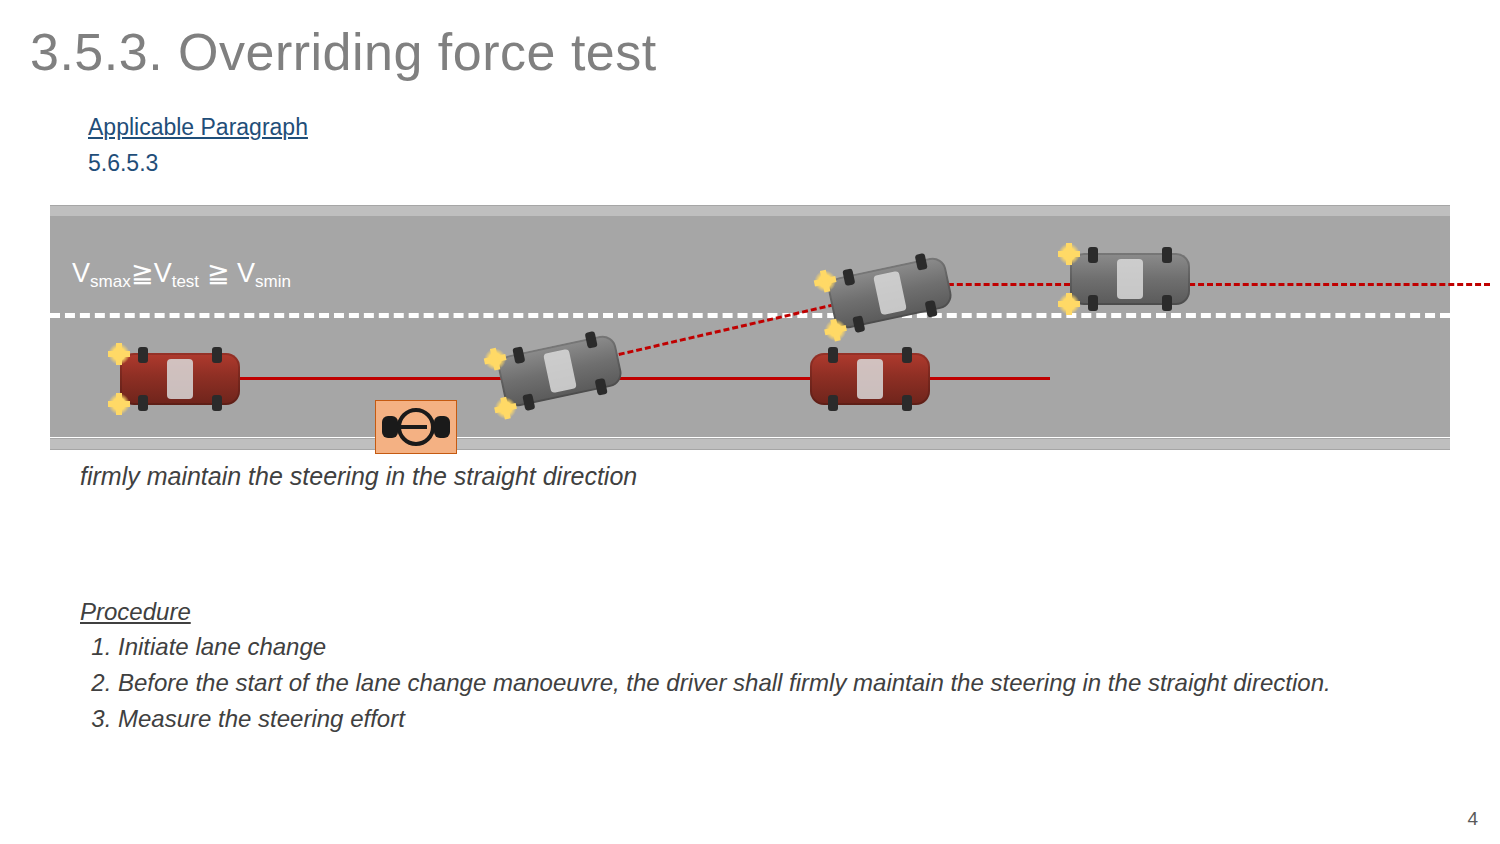3.5.3. Overriding force test
Applicable Paragraph 5.6.5.3
Vsmax≧Vtest ≧ Vsmin
firmly maintain the steering in the straight direction
Procedure
Initiate lane change
Before the start of the lane change manoeuvre, the driver shall firmly maintain the steering in the straight direction.
Measure the steering effort
4